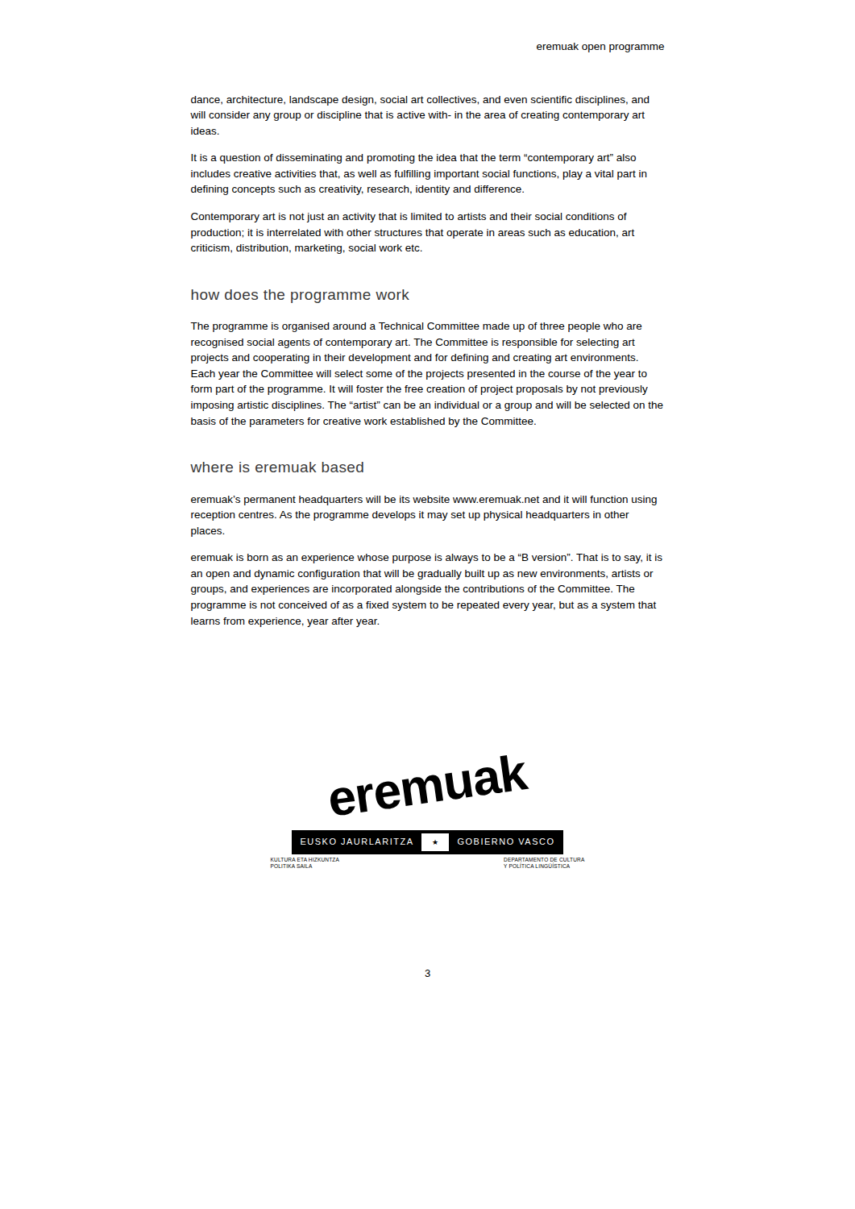eremuak open programme
dance, architecture, landscape design, social art collectives, and even scientific disciplines, and will consider any group or discipline that is active with- in the area of creating contemporary art ideas.
It is a question of disseminating and promoting the idea that the term “contemporary art” also includes creative activities that, as well as fulfilling important social functions, play a vital part in defining concepts such as creativity, research, identity and difference.
Contemporary art is not just an activity that is limited to artists and their social conditions of production; it is interrelated with other structures that operate in areas such as education, art criticism, distribution, marketing, social work etc.
how does the programme work
The programme is organised around a Technical Committee made up of three people who are recognised social agents of contemporary art. The Committee is responsible for selecting art projects and cooperating in their development and for defining and creating art environments. Each year the Committee will select some of the projects presented in the course of the year to form part of the programme. It will foster the free creation of project proposals by not previously imposing artistic disciplines. The “artist” can be an individual or a group and will be selected on the basis of the parameters for creative work established by the Committee.
where is eremuak based
eremuak’s permanent headquarters will be its website www.eremuak.net and it will function using reception centres. As the programme develops it may set up physical headquarters in other places.
eremuak is born as an experience whose purpose is always to be a “B version”. That is to say, it is an open and dynamic configuration that will be gradually built up as new environments, artists or groups, and experiences are incorporated alongside the contributions of the Committee. The programme is not conceived of as a fixed system to be repeated every year, but as a system that learns from experience, year after year.
eremuak
EUSKO JAURLARITZA★GOBIERNO VASCO
KULTURA ETA HIZKUNTZA
POLITIKA SAILA DEPARTAMENTO DE CULTURA
Y POLÍTICA LINGÜÍSTICA
3